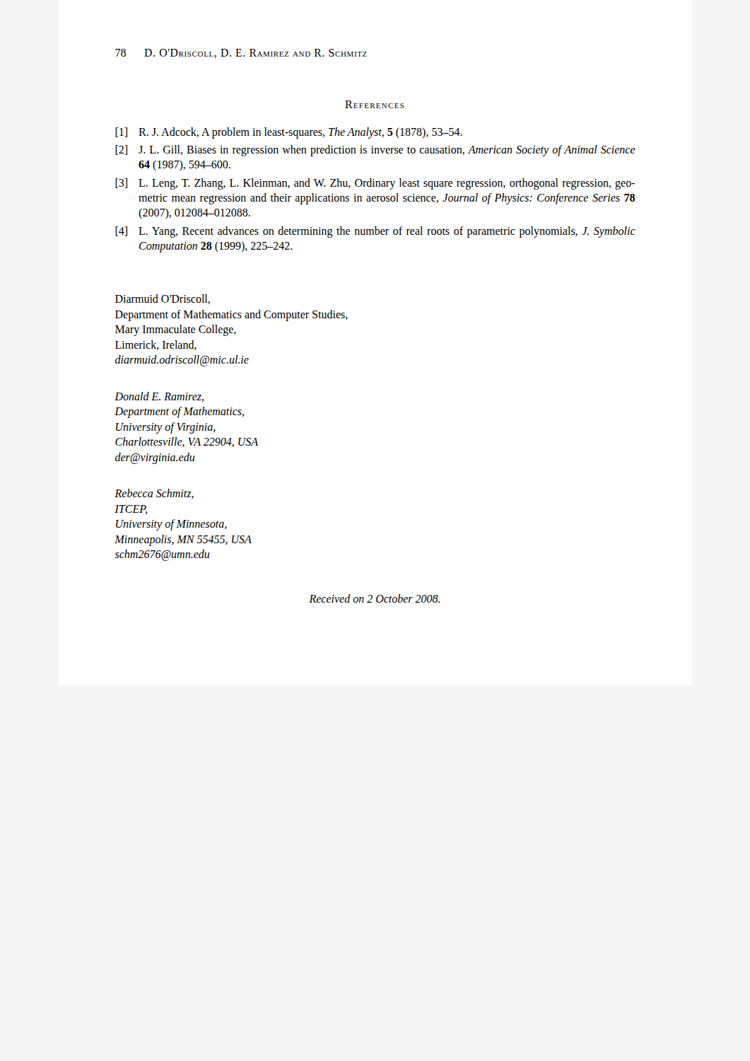78 D. O'Driscoll, D. E. Ramirez and R. Schmitz
References
[1] R. J. Adcock, A problem in least-squares, The Analyst, 5 (1878), 53–54.
[2] J. L. Gill, Biases in regression when prediction is inverse to causation, American Society of Animal Science 64 (1987), 594–600.
[3] L. Leng, T. Zhang, L. Kleinman, and W. Zhu, Ordinary least square regression, orthogonal regression, geometric mean regression and their applications in aerosol science, Journal of Physics: Conference Series 78 (2007), 012084–012088.
[4] L. Yang, Recent advances on determining the number of real roots of parametric polynomials, J. Symbolic Computation 28 (1999), 225–242.
Diarmuid O'Driscoll,
Department of Mathematics and Computer Studies,
Mary Immaculate College,
Limerick, Ireland,
diarmuid.odriscoll@mic.ul.ie Donald E. Ramirez,
Department of Mathematics,
University of Virginia,
Charlottesville, VA 22904, USA
der@virginia.edu Rebecca Schmitz,
ITCEP,
University of Minnesota,
Minneapolis, MN 55455, USA
schm2676@umn.edu
Received on 2 October 2008.